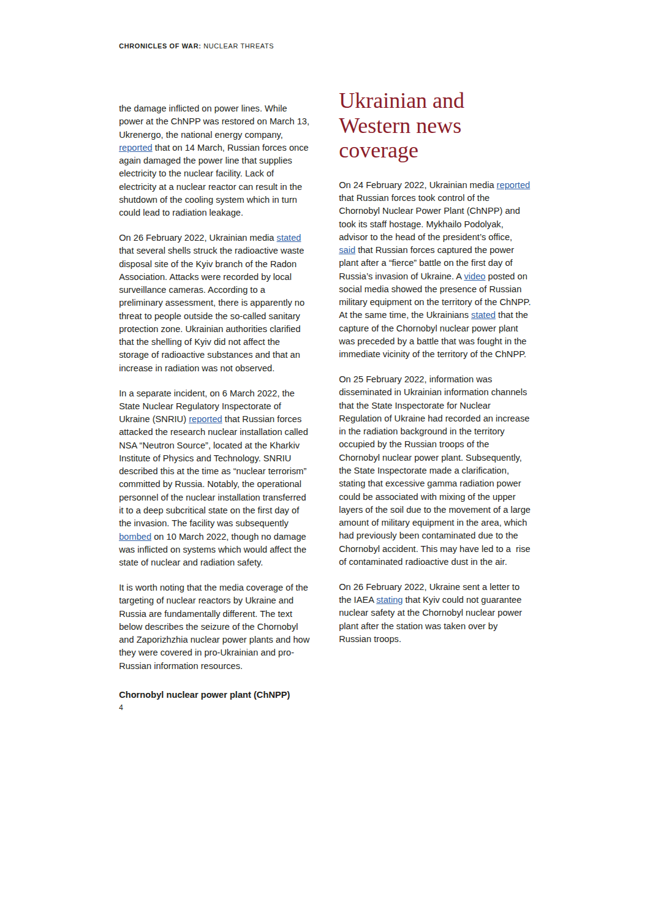CHRONICLES OF WAR: NUCLEAR THREATS
the damage inflicted on power lines. While power at the ChNPP was restored on March 13, Ukrenergo, the national energy company, reported that on 14 March, Russian forces once again damaged the power line that supplies electricity to the nuclear facility. Lack of electricity at a nuclear reactor can result in the shutdown of the cooling system which in turn could lead to radiation leakage.
On 26 February 2022, Ukrainian media stated that several shells struck the radioactive waste disposal site of the Kyiv branch of the Radon Association. Attacks were recorded by local surveillance cameras. According to a preliminary assessment, there is apparently no threat to people outside the so-called sanitary protection zone. Ukrainian authorities clarified that the shelling of Kyiv did not affect the storage of radioactive substances and that an increase in radiation was not observed.
In a separate incident, on 6 March 2022, the State Nuclear Regulatory Inspectorate of Ukraine (SNRIU) reported that Russian forces attacked the research nuclear installation called NSA “Neutron Source”, located at the Kharkiv Institute of Physics and Technology. SNRIU described this at the time as “nuclear terrorism” committed by Russia. Notably, the operational personnel of the nuclear installation transferred it to a deep subcritical state on the first day of the invasion. The facility was subsequently bombed on 10 March 2022, though no damage was inflicted on systems which would affect the state of nuclear and radiation safety.
It is worth noting that the media coverage of the targeting of nuclear reactors by Ukraine and Russia are fundamentally different. The text below describes the seizure of the Chornobyl and Zaporizhzhia nuclear power plants and how they were covered in pro-Ukrainian and pro-Russian information resources.
Chornobyl nuclear power plant (ChNPP)
Ukrainian and Western news coverage
On 24 February 2022, Ukrainian media reported that Russian forces took control of the Chornobyl Nuclear Power Plant (ChNPP) and took its staff hostage. Mykhailo Podolyak, advisor to the head of the president’s office, said that Russian forces captured the power plant after a “fierce” battle on the first day of Russia’s invasion of Ukraine. A video posted on social media showed the presence of Russian military equipment on the territory of the ChNPP. At the same time, the Ukrainians stated that the capture of the Chornobyl nuclear power plant was preceded by a battle that was fought in the immediate vicinity of the territory of the ChNPP.
On 25 February 2022, information was disseminated in Ukrainian information channels that the State Inspectorate for Nuclear Regulation of Ukraine had recorded an increase in the radiation background in the territory occupied by the Russian troops of the Chornobyl nuclear power plant. Subsequently, the State Inspectorate made a clarification, stating that excessive gamma radiation power could be associated with mixing of the upper layers of the soil due to the movement of a large amount of military equipment in the area, which had previously been contaminated due to the Chornobyl accident. This may have led to a rise of contaminated radioactive dust in the air.
On 26 February 2022, Ukraine sent a letter to the IAEA stating that Kyiv could not guarantee nuclear safety at the Chornobyl nuclear power plant after the station was taken over by Russian troops.
4